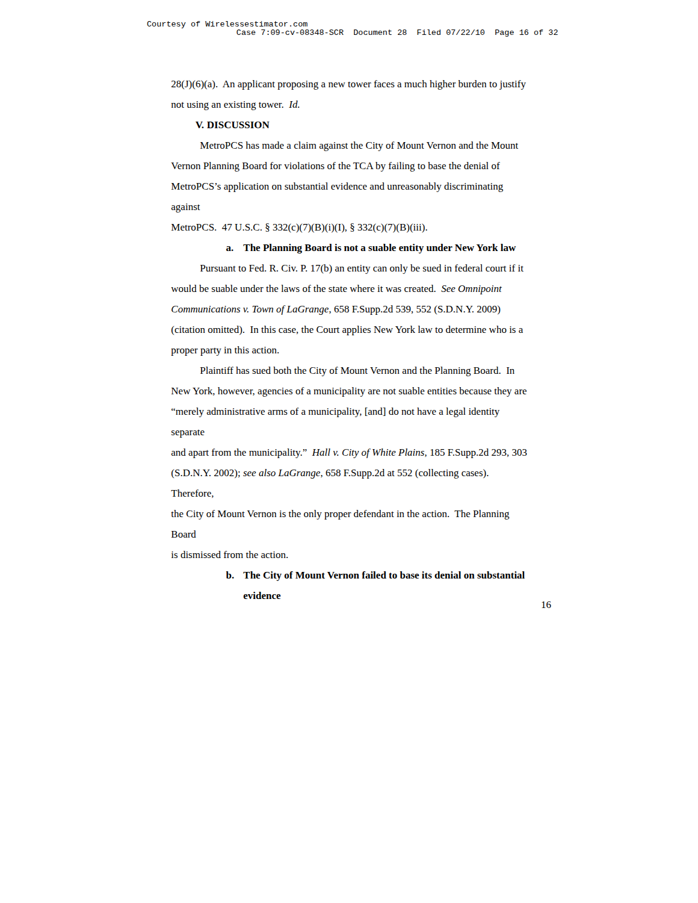Courtesy of Wirelessestimator.com
Case 7:09-cv-08348-SCR Document 28 Filed 07/22/10 Page 16 of 32
28(J)(6)(a). An applicant proposing a new tower faces a much higher burden to justify
not using an existing tower. Id.
V. DISCUSSION
MetroPCS has made a claim against the City of Mount Vernon and the Mount
Vernon Planning Board for violations of the TCA by failing to base the denial of
MetroPCS’s application on substantial evidence and unreasonably discriminating against
MetroPCS. 47 U.S.C. § 332(c)(7)(B)(i)(I), § 332(c)(7)(B)(iii).
a. The Planning Board is not a suable entity under New York law
Pursuant to Fed. R. Civ. P. 17(b) an entity can only be sued in federal court if it
would be suable under the laws of the state where it was created. See Omnipoint
Communications v. Town of LaGrange, 658 F.Supp.2d 539, 552 (S.D.N.Y. 2009)
(citation omitted). In this case, the Court applies New York law to determine who is a
proper party in this action.
Plaintiff has sued both the City of Mount Vernon and the Planning Board. In
New York, however, agencies of a municipality are not suable entities because they are
“merely administrative arms of a municipality, [and] do not have a legal identity separate
and apart from the municipality.” Hall v. City of White Plains, 185 F.Supp.2d 293, 303
(S.D.N.Y. 2002); see also LaGrange, 658 F.Supp.2d at 552 (collecting cases). Therefore,
the City of Mount Vernon is the only proper defendant in the action. The Planning Board
is dismissed from the action.
b. The City of Mount Vernon failed to base its denial on substantial evidence
16